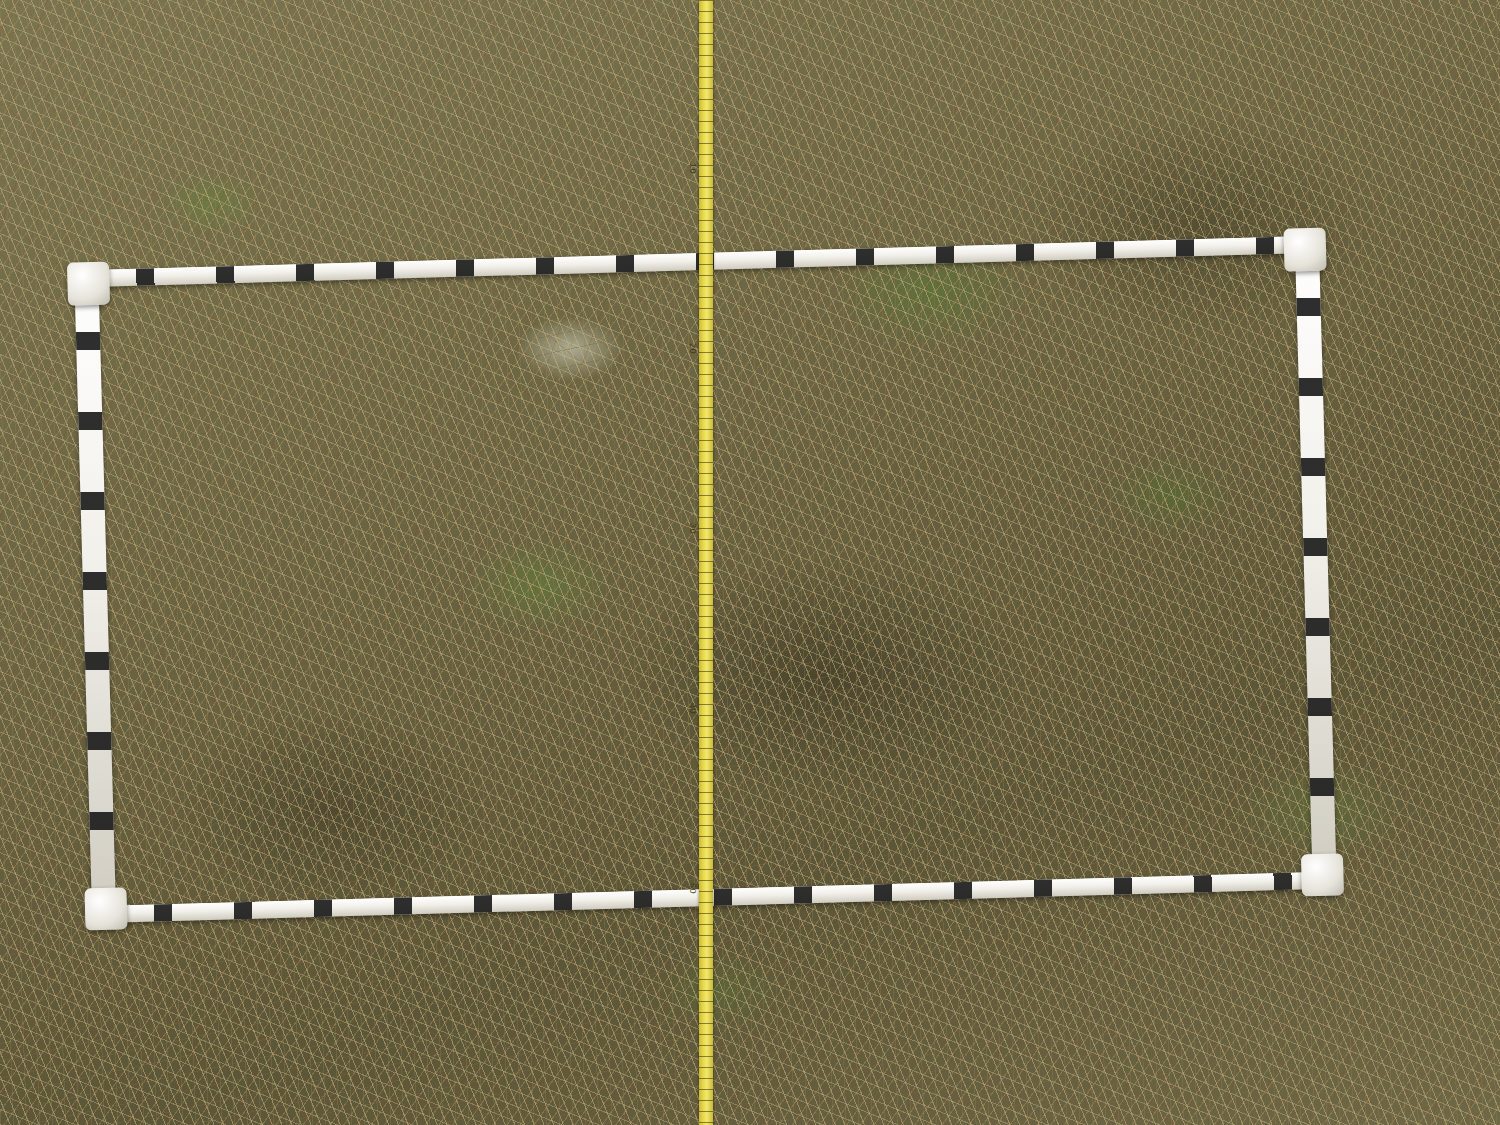10 20 30 40 50
A square sampling quadrat constructed from white PVC pipe, marked at regular intervals with black electrical tape, rests on a patch of dry, senescent grass mixed with small green herbaceous plants and a pale lichen patch. A yellow retractable measuring tape is stretched vertically across the quadrat, bisecting it from top to bottom.